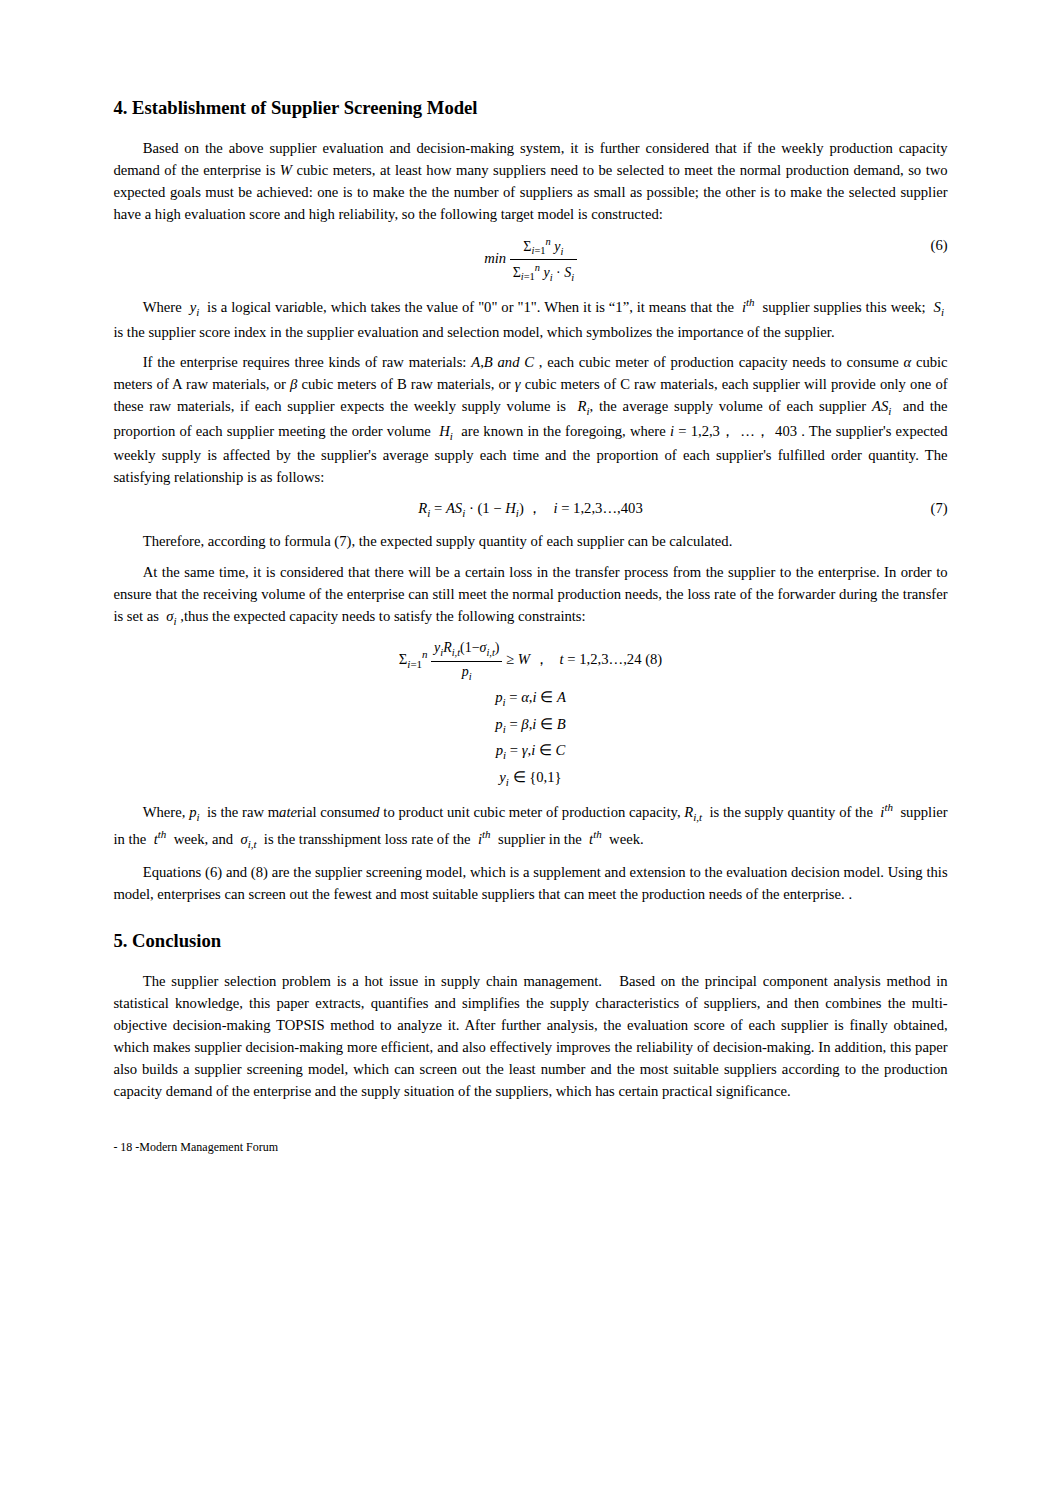4. Establishment of Supplier Screening Model
Based on the above supplier evaluation and decision-making system, it is further considered that if the weekly production capacity demand of the enterprise is W cubic meters, at least how many suppliers need to be selected to meet the normal production demand, so two expected goals must be achieved: one is to make the the number of suppliers as small as possible; the other is to make the selected supplier have a high evaluation score and high reliability, so the following target model is constructed:
min Σi=1n yi Σi=1n yi · Si (6)
Where yi is a logical variable, which takes the value of "0" or "1". When it is “1”, it means that the ith supplier supplies this week; Si is the supplier score index in the supplier evaluation and selection model, which symbolizes the importance of the supplier.
If the enterprise requires three kinds of raw materials: A,B and C , each cubic meter of production capacity needs to consume α cubic meters of A raw materials, or β cubic meters of B raw materials, or γ cubic meters of C raw materials, each supplier will provide only one of these raw materials, if each supplier expects the weekly supply volume is Ri, the average supply volume of each supplier ASi and the proportion of each supplier meeting the order volume Hi are known in the foregoing, where i = 1,2,3， …， 403 . The supplier's expected weekly supply is affected by the supplier's average supply each time and the proportion of each supplier's fulfilled order quantity. The satisfying relationship is as follows:
Ri = ASi · (1 − Hi) ， i = 1,2,3…,403 (7)
Therefore, according to formula (7), the expected supply quantity of each supplier can be calculated.
At the same time, it is considered that there will be a certain loss in the transfer process from the supplier to the enterprise. In order to ensure that the receiving volume of the enterprise can still meet the normal production needs, the loss rate of the forwarder during the transfer is set as σi ,thus the expected capacity needs to satisfy the following constraints:
Σi=1n yiRi,t(1−σi,t) pi ≥ W ， t = 1,2,3…,24 (8)
pi = α,i ∈ A
pi = β,i ∈ B
pi = γ,i ∈ C
yi ∈ {0,1}
Where, pi is the raw material consumed to product unit cubic meter of production capacity, Ri,t is the supply quantity of the ith supplier in the tth week, and σi,t is the transshipment loss rate of the ith supplier in the tth week.
Equations (6) and (8) are the supplier screening model, which is a supplement and extension to the evaluation decision model. Using this model, enterprises can screen out the fewest and most suitable suppliers that can meet the production needs of the enterprise. .
5. Conclusion
The supplier selection problem is a hot issue in supply chain management. Based on the principal component analysis method in statistical knowledge, this paper extracts, quantifies and simplifies the supply characteristics of suppliers, and then combines the multi-objective decision-making TOPSIS method to analyze it. After further analysis, the evaluation score of each supplier is finally obtained, which makes supplier decision-making more efficient, and also effectively improves the reliability of decision-making. In addition, this paper also builds a supplier screening model, which can screen out the least number and the most suitable suppliers according to the production capacity demand of the enterprise and the supply situation of the suppliers, which has certain practical significance.
- 18 -Modern Management Forum